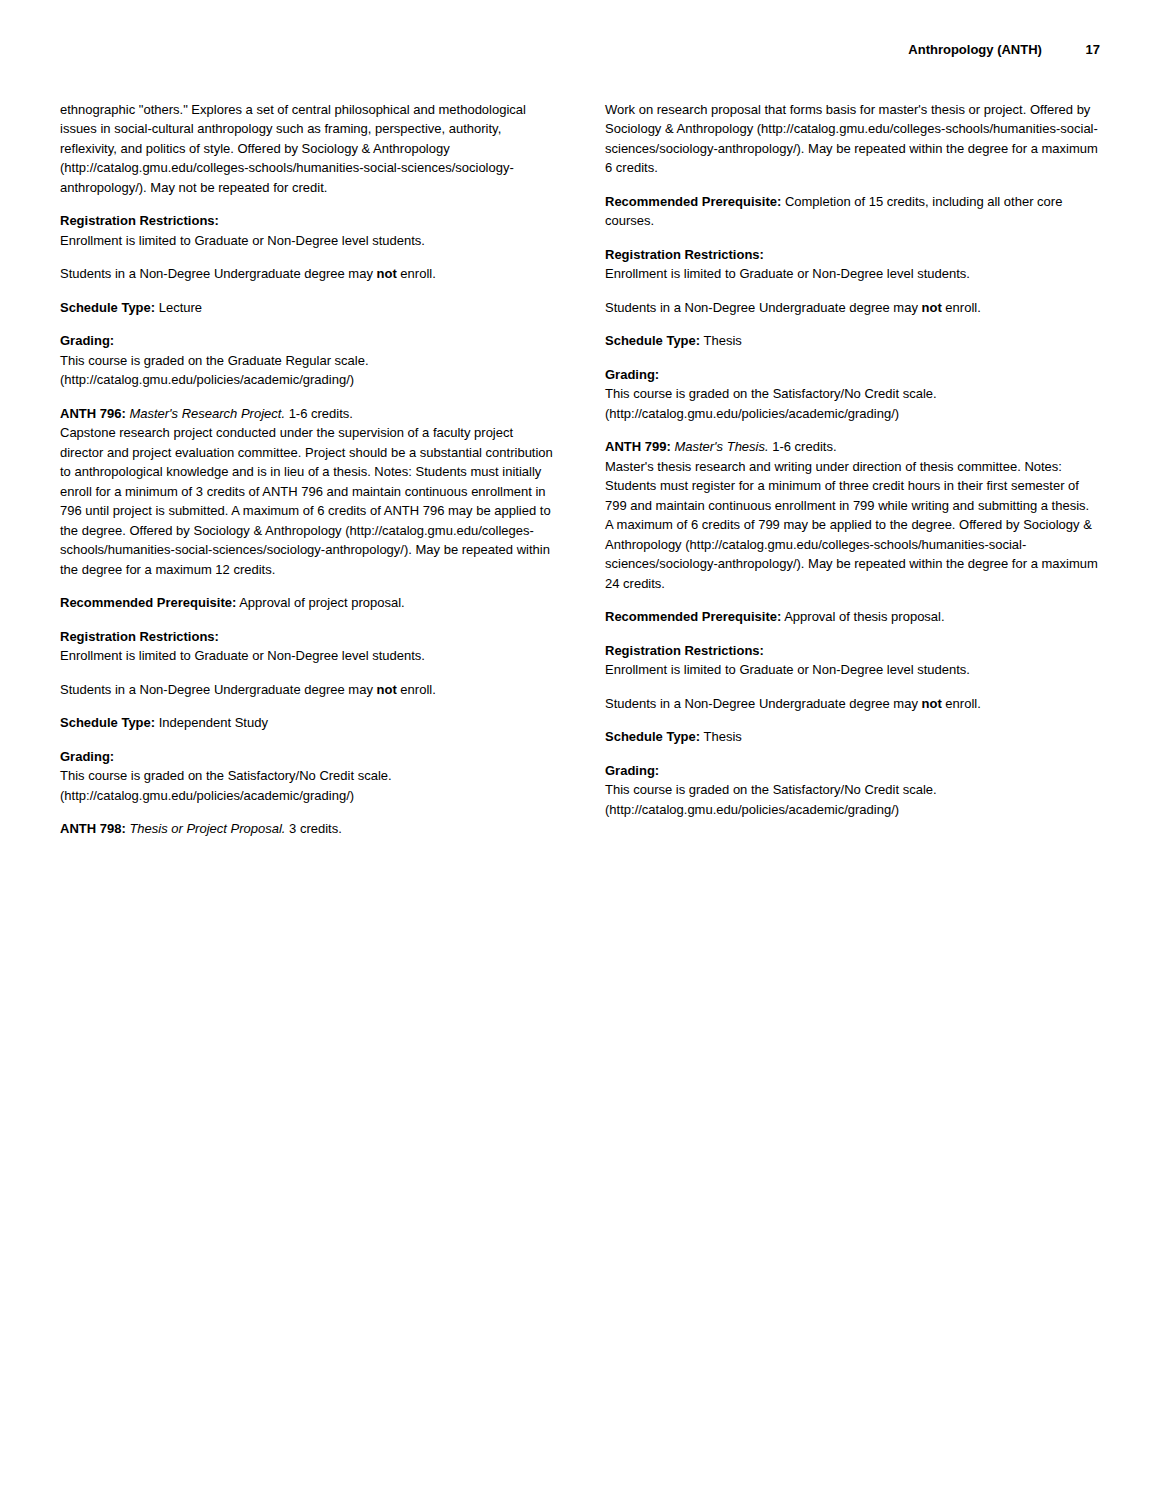Anthropology (ANTH) 17
ethnographic "others." Explores a set of central philosophical and methodological issues in social-cultural anthropology such as framing, perspective, authority, reflexivity, and politics of style. Offered by Sociology & Anthropology (http://catalog.gmu.edu/colleges-schools/humanities-social-sciences/sociology-anthropology/). May not be repeated for credit.
Registration Restrictions:
Enrollment is limited to Graduate or Non-Degree level students.
Students in a Non-Degree Undergraduate degree may not enroll.
Schedule Type: Lecture
Grading:
This course is graded on the Graduate Regular scale. (http://catalog.gmu.edu/policies/academic/grading/)
ANTH 796: Master's Research Project. 1-6 credits.
Capstone research project conducted under the supervision of a faculty project director and project evaluation committee. Project should be a substantial contribution to anthropological knowledge and is in lieu of a thesis. Notes: Students must initially enroll for a minimum of 3 credits of ANTH 796 and maintain continuous enrollment in 796 until project is submitted. A maximum of 6 credits of ANTH 796 may be applied to the degree. Offered by Sociology & Anthropology (http://catalog.gmu.edu/colleges-schools/humanities-social-sciences/sociology-anthropology/). May be repeated within the degree for a maximum 12 credits.
Recommended Prerequisite: Approval of project proposal.
Registration Restrictions:
Enrollment is limited to Graduate or Non-Degree level students.
Students in a Non-Degree Undergraduate degree may not enroll.
Schedule Type: Independent Study
Grading:
This course is graded on the Satisfactory/No Credit scale. (http://catalog.gmu.edu/policies/academic/grading/)
ANTH 798: Thesis or Project Proposal. 3 credits.
Work on research proposal that forms basis for master's thesis or project. Offered by Sociology & Anthropology (http://catalog.gmu.edu/colleges-schools/humanities-social-sciences/sociology-anthropology/). May be repeated within the degree for a maximum 6 credits.
Recommended Prerequisite: Completion of 15 credits, including all other core courses.
Registration Restrictions:
Enrollment is limited to Graduate or Non-Degree level students.
Students in a Non-Degree Undergraduate degree may not enroll.
Schedule Type: Thesis
Grading:
This course is graded on the Satisfactory/No Credit scale. (http://catalog.gmu.edu/policies/academic/grading/)
ANTH 799: Master's Thesis. 1-6 credits.
Master's thesis research and writing under direction of thesis committee. Notes: Students must register for a minimum of three credit hours in their first semester of 799 and maintain continuous enrollment in 799 while writing and submitting a thesis. A maximum of 6 credits of 799 may be applied to the degree. Offered by Sociology & Anthropology (http://catalog.gmu.edu/colleges-schools/humanities-social-sciences/sociology-anthropology/). May be repeated within the degree for a maximum 24 credits.
Recommended Prerequisite: Approval of thesis proposal.
Registration Restrictions:
Enrollment is limited to Graduate or Non-Degree level students.
Students in a Non-Degree Undergraduate degree may not enroll.
Schedule Type: Thesis
Grading:
This course is graded on the Satisfactory/No Credit scale. (http://catalog.gmu.edu/policies/academic/grading/)